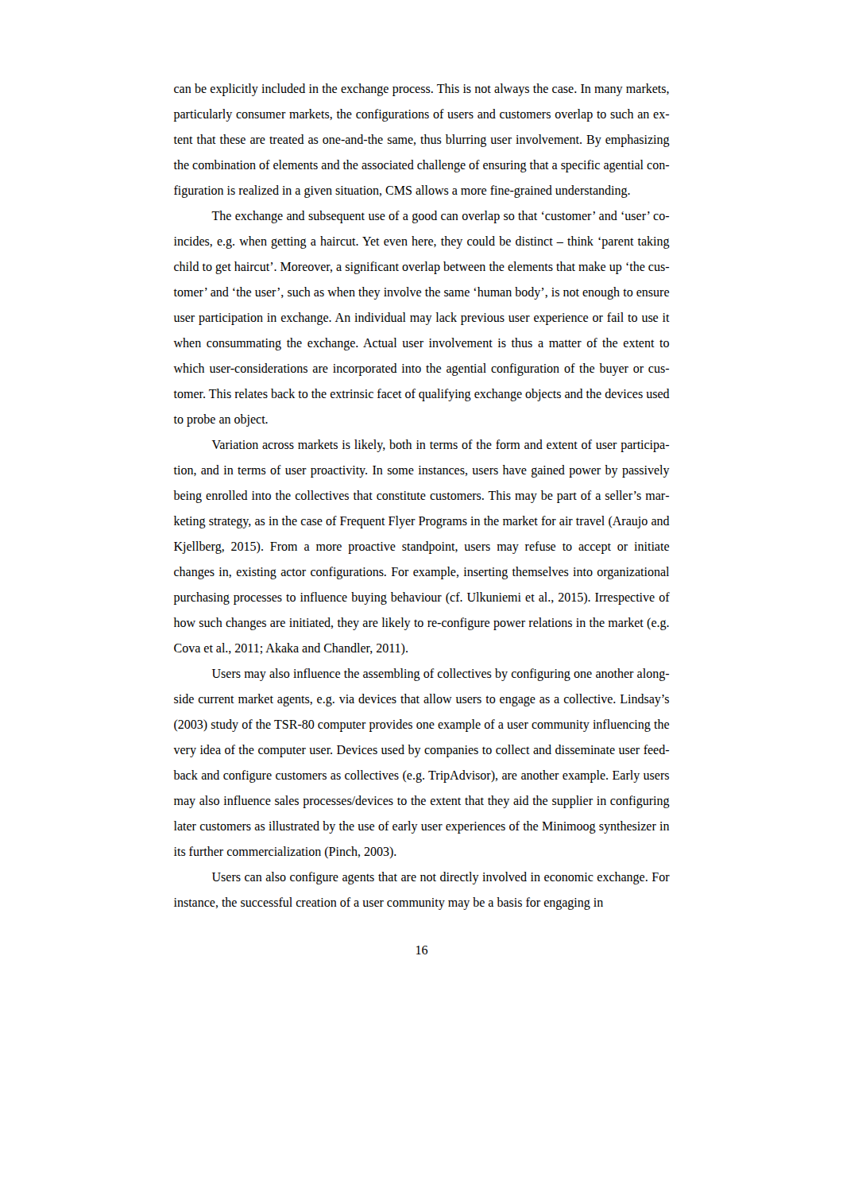can be explicitly included in the exchange process. This is not always the case. In many markets, particularly consumer markets, the configurations of users and customers overlap to such an extent that these are treated as one-and-the same, thus blurring user involvement. By emphasizing the combination of elements and the associated challenge of ensuring that a specific agential configuration is realized in a given situation, CMS allows a more fine-grained understanding.
The exchange and subsequent use of a good can overlap so that ‘customer’ and ‘user’ coincides, e.g. when getting a haircut. Yet even here, they could be distinct – think ‘parent taking child to get haircut’. Moreover, a significant overlap between the elements that make up ‘the customer’ and ‘the user’, such as when they involve the same ‘human body’, is not enough to ensure user participation in exchange. An individual may lack previous user experience or fail to use it when consummating the exchange. Actual user involvement is thus a matter of the extent to which user-considerations are incorporated into the agential configuration of the buyer or customer. This relates back to the extrinsic facet of qualifying exchange objects and the devices used to probe an object.
Variation across markets is likely, both in terms of the form and extent of user participation, and in terms of user proactivity. In some instances, users have gained power by passively being enrolled into the collectives that constitute customers. This may be part of a seller’s marketing strategy, as in the case of Frequent Flyer Programs in the market for air travel (Araujo and Kjellberg, 2015). From a more proactive standpoint, users may refuse to accept or initiate changes in, existing actor configurations. For example, inserting themselves into organizational purchasing processes to influence buying behaviour (cf. Ulkuniemi et al., 2015). Irrespective of how such changes are initiated, they are likely to re-configure power relations in the market (e.g. Cova et al., 2011; Akaka and Chandler, 2011).
Users may also influence the assembling of collectives by configuring one another alongside current market agents, e.g. via devices that allow users to engage as a collective. Lindsay’s (2003) study of the TSR-80 computer provides one example of a user community influencing the very idea of the computer user. Devices used by companies to collect and disseminate user feedback and configure customers as collectives (e.g. TripAdvisor), are another example. Early users may also influence sales processes/devices to the extent that they aid the supplier in configuring later customers as illustrated by the use of early user experiences of the Minimoog synthesizer in its further commercialization (Pinch, 2003).
Users can also configure agents that are not directly involved in economic exchange. For instance, the successful creation of a user community may be a basis for engaging in
16